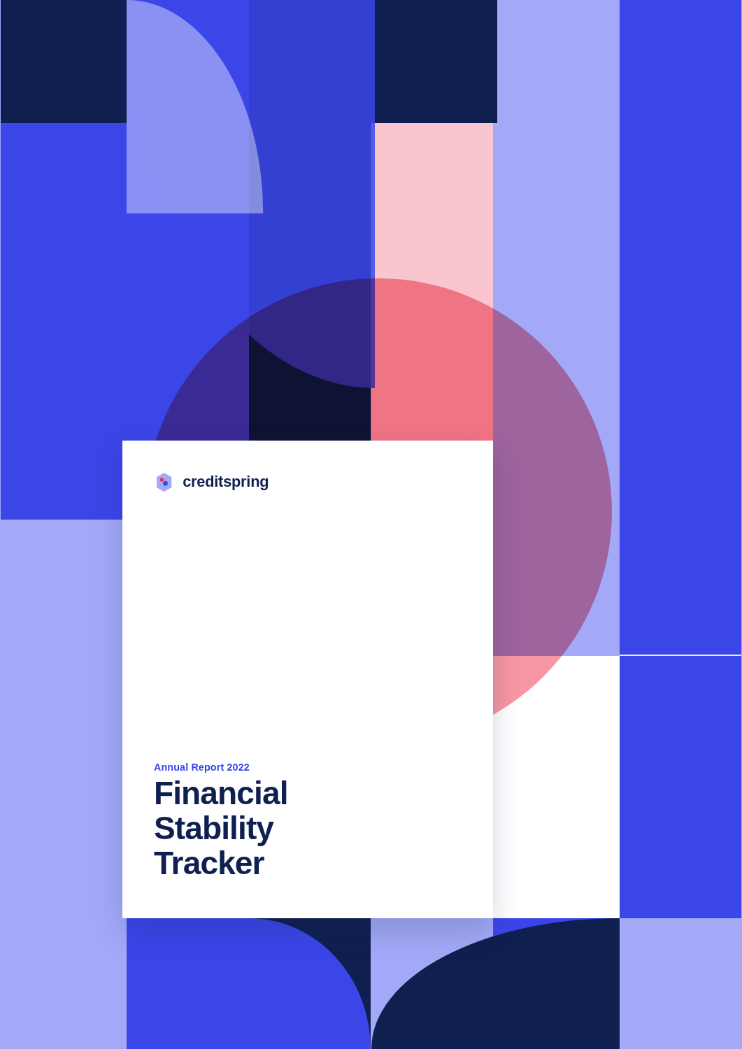creditspring
Annual Report 2022
Financial
Stability
Tracker